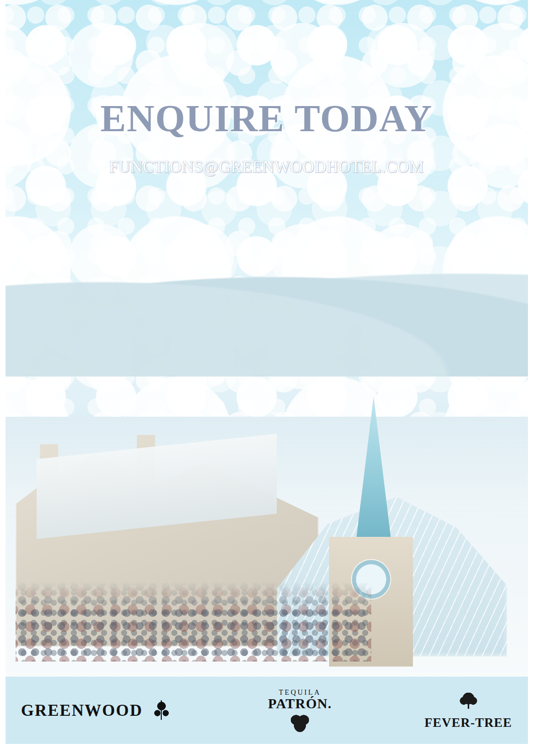ENQUIRE TODAY
FUNCTIONS@GREENWOODHOTEL.COM
Greenwood
Tequila
Patrón.
Fever-Tree